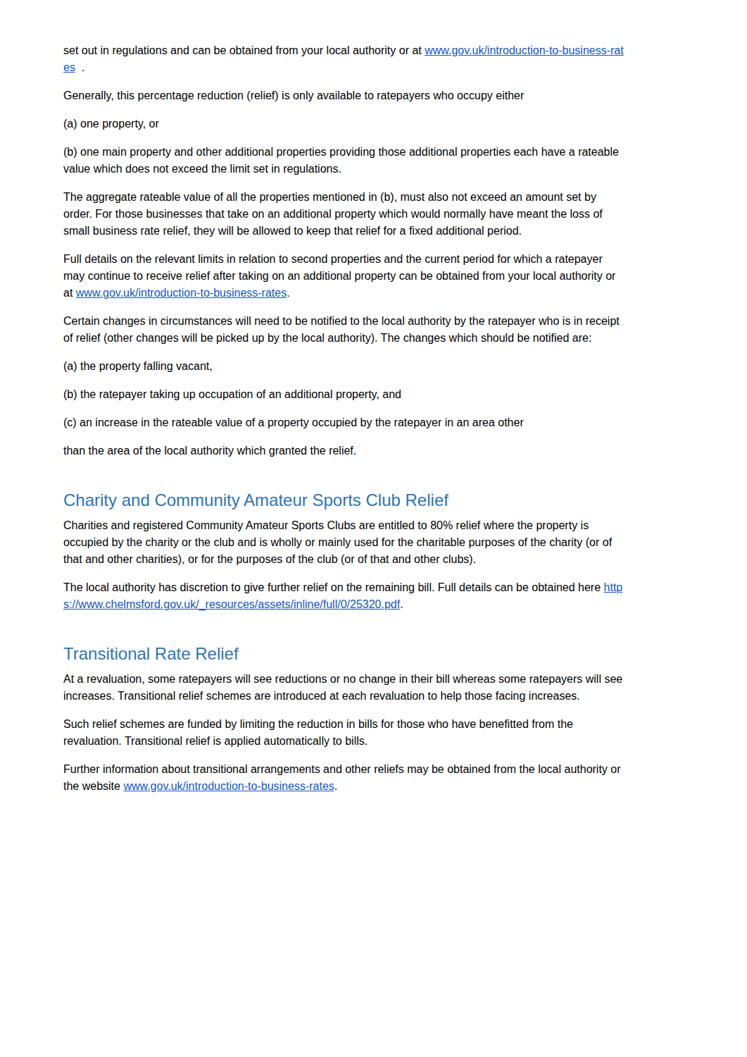set out in regulations and can be obtained from your local authority or at www.gov.uk/introduction-to-business-rates .
Generally, this percentage reduction (relief) is only available to ratepayers who occupy either
(a) one property, or
(b) one main property and other additional properties providing those additional properties each have a rateable value which does not exceed the limit set in regulations.
The aggregate rateable value of all the properties mentioned in (b), must also not exceed an amount set by order. For those businesses that take on an additional property which would normally have meant the loss of small business rate relief, they will be allowed to keep that relief for a fixed additional period.
Full details on the relevant limits in relation to second properties and the current period for which a ratepayer may continue to receive relief after taking on an additional property can be obtained from your local authority or at www.gov.uk/introduction-to-business-rates.
Certain changes in circumstances will need to be notified to the local authority by the ratepayer who is in receipt of relief (other changes will be picked up by the local authority). The changes which should be notified are:
(a) the property falling vacant,
(b) the ratepayer taking up occupation of an additional property, and
(c) an increase in the rateable value of a property occupied by the ratepayer in an area other
than the area of the local authority which granted the relief.
Charity and Community Amateur Sports Club Relief
Charities and registered Community Amateur Sports Clubs are entitled to 80% relief where the property is occupied by the charity or the club and is wholly or mainly used for the charitable purposes of the charity (or of that and other charities), or for the purposes of the club (or of that and other clubs).
The local authority has discretion to give further relief on the remaining bill. Full details can be obtained here https://www.chelmsford.gov.uk/_resources/assets/inline/full/0/25320.pdf.
Transitional Rate Relief
At a revaluation, some ratepayers will see reductions or no change in their bill whereas some ratepayers will see increases. Transitional relief schemes are introduced at each revaluation to help those facing increases.
Such relief schemes are funded by limiting the reduction in bills for those who have benefitted from the revaluation. Transitional relief is applied automatically to bills.
Further information about transitional arrangements and other reliefs may be obtained from the local authority or the website www.gov.uk/introduction-to-business-rates.